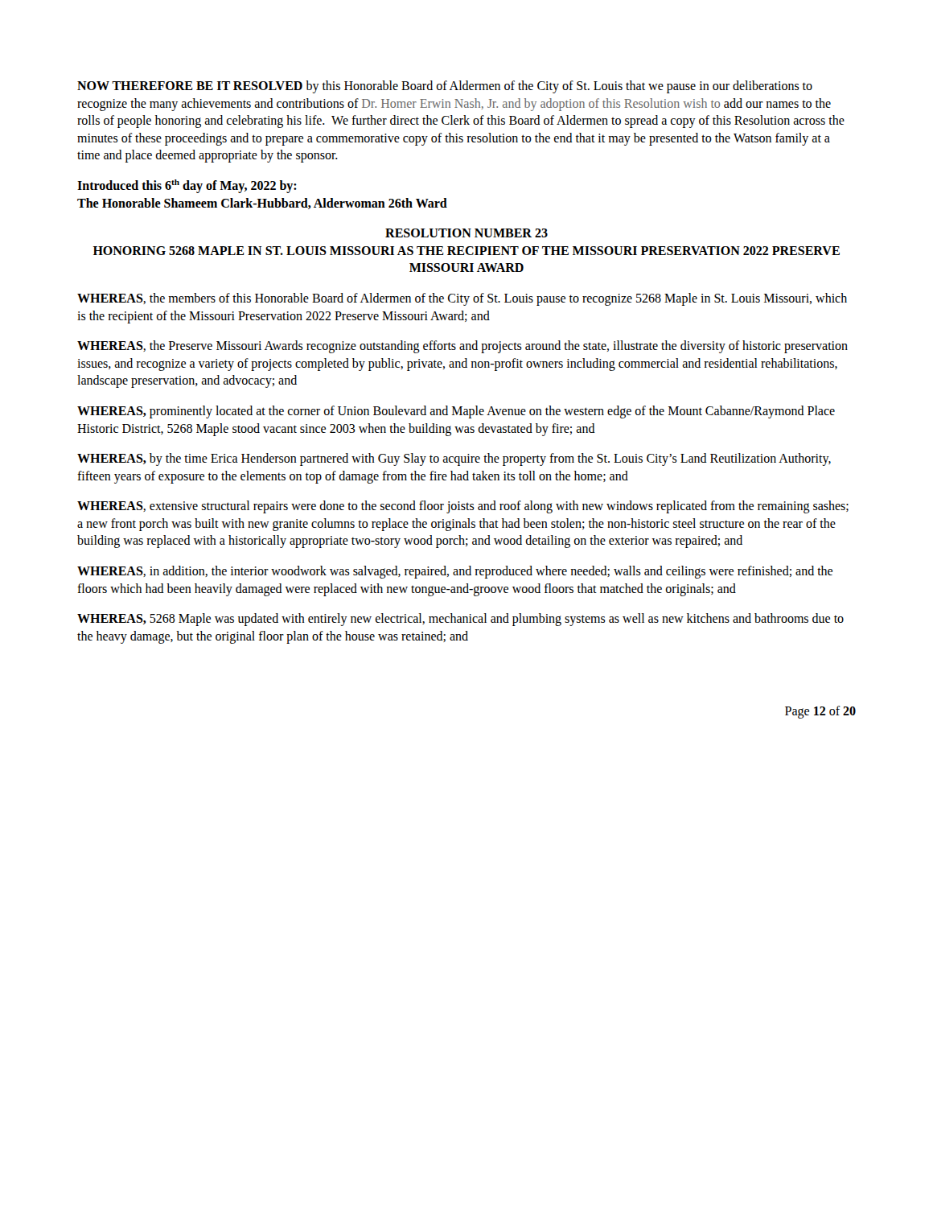NOW THEREFORE BE IT RESOLVED by this Honorable Board of Aldermen of the City of St. Louis that we pause in our deliberations to recognize the many achievements and contributions of Dr. Homer Erwin Nash, Jr. and by adoption of this Resolution wish to add our names to the rolls of people honoring and celebrating his life. We further direct the Clerk of this Board of Aldermen to spread a copy of this Resolution across the minutes of these proceedings and to prepare a commemorative copy of this resolution to the end that it may be presented to the Watson family at a time and place deemed appropriate by the sponsor.
Introduced this 6th day of May, 2022 by:
The Honorable Shameem Clark-Hubbard, Alderwoman 26th Ward
RESOLUTION NUMBER 23
HONORING 5268 MAPLE IN ST. LOUIS MISSOURI AS THE RECIPIENT OF THE MISSOURI PRESERVATION 2022 PRESERVE MISSOURI AWARD
WHEREAS, the members of this Honorable Board of Aldermen of the City of St. Louis pause to recognize 5268 Maple in St. Louis Missouri, which is the recipient of the Missouri Preservation 2022 Preserve Missouri Award; and
WHEREAS, the Preserve Missouri Awards recognize outstanding efforts and projects around the state, illustrate the diversity of historic preservation issues, and recognize a variety of projects completed by public, private, and non-profit owners including commercial and residential rehabilitations, landscape preservation, and advocacy; and
WHEREAS, prominently located at the corner of Union Boulevard and Maple Avenue on the western edge of the Mount Cabanne/Raymond Place Historic District, 5268 Maple stood vacant since 2003 when the building was devastated by fire; and
WHEREAS, by the time Erica Henderson partnered with Guy Slay to acquire the property from the St. Louis City’s Land Reutilization Authority, fifteen years of exposure to the elements on top of damage from the fire had taken its toll on the home; and
WHEREAS, extensive structural repairs were done to the second floor joists and roof along with new windows replicated from the remaining sashes; a new front porch was built with new granite columns to replace the originals that had been stolen; the non-historic steel structure on the rear of the building was replaced with a historically appropriate two-story wood porch; and wood detailing on the exterior was repaired; and
WHEREAS, in addition, the interior woodwork was salvaged, repaired, and reproduced where needed; walls and ceilings were refinished; and the floors which had been heavily damaged were replaced with new tongue-and-groove wood floors that matched the originals; and
WHEREAS, 5268 Maple was updated with entirely new electrical, mechanical and plumbing systems as well as new kitchens and bathrooms due to the heavy damage, but the original floor plan of the house was retained; and
Page 12 of 20